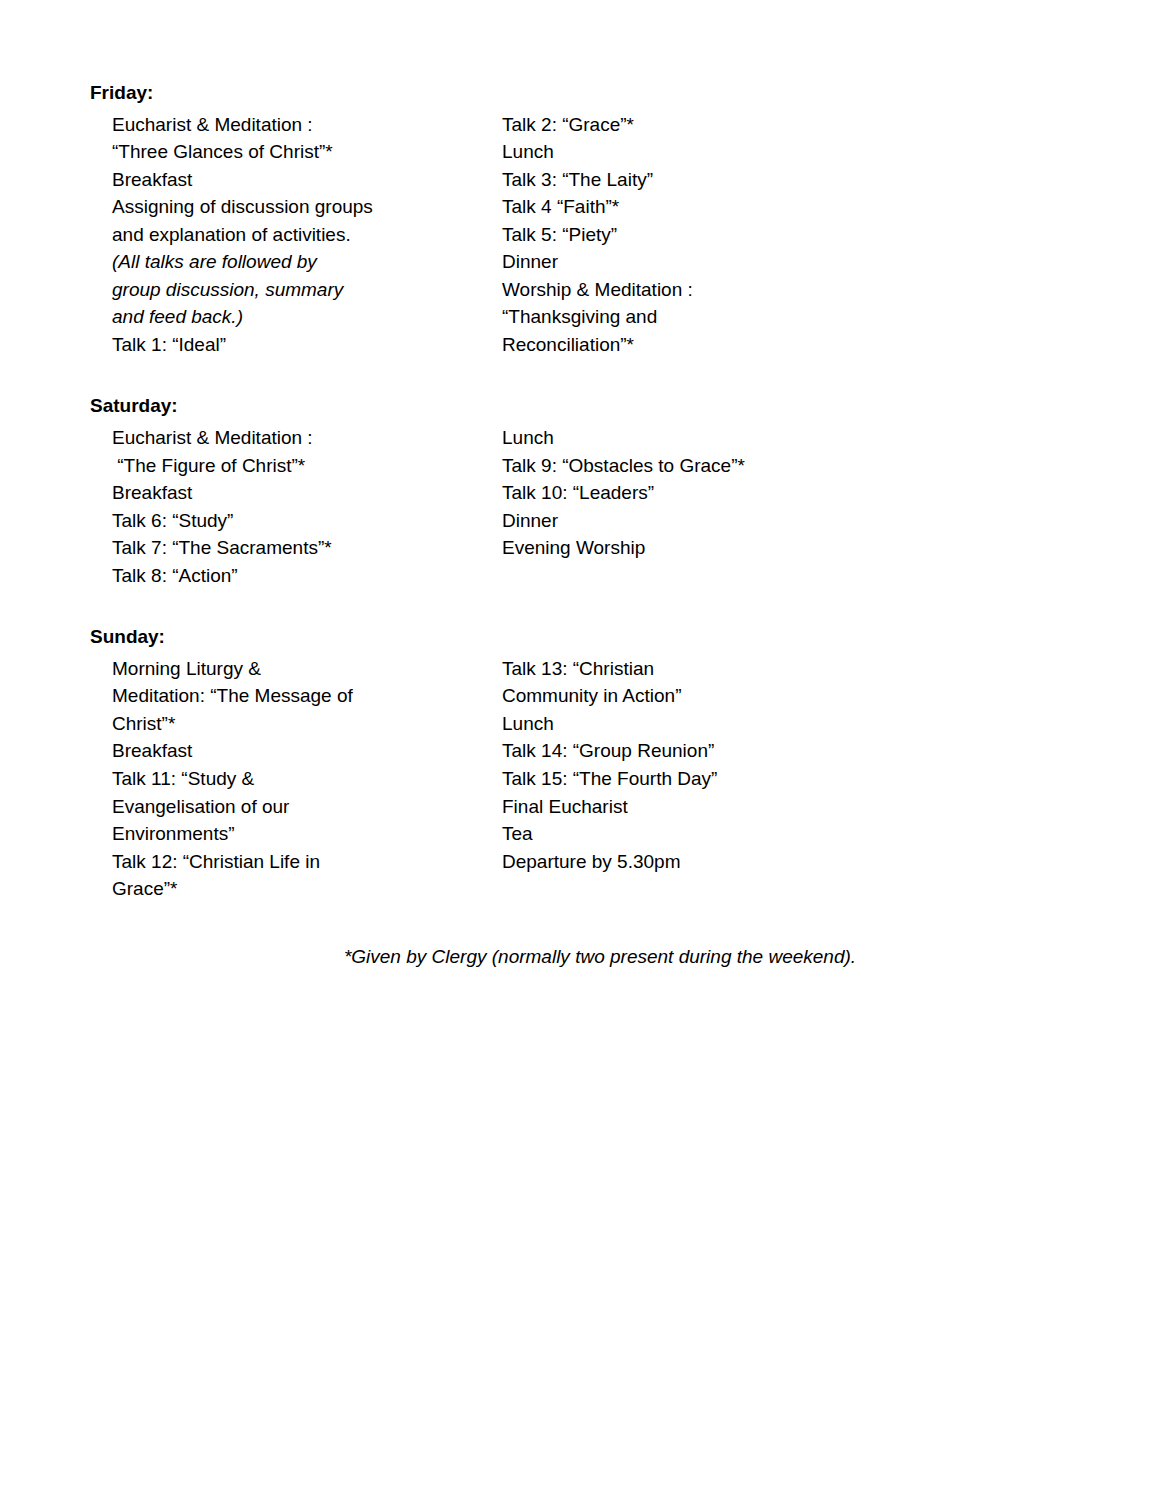Friday:
Eucharist & Meditation :
“Three Glances of Christ”*
Breakfast
Assigning of discussion groups
and explanation of activities.
(All talks are followed by
group discussion, summary
and feed back.)
Talk 1: “Ideal”
Talk 2: “Grace”*
Lunch
Talk 3: “The Laity”
Talk 4 “Faith”*
Talk 5: “Piety”
Dinner
Worship & Meditation :
“Thanksgiving and
Reconciliation”*
Saturday:
Eucharist & Meditation :
“The Figure of Christ”*
Breakfast
Talk 6: “Study”
Talk 7: “The Sacraments”*
Talk 8: “Action”
Lunch
Talk 9: “Obstacles to Grace”*
Talk 10: “Leaders”
Dinner
Evening Worship
Sunday:
Morning Liturgy &
Meditation: “The Message of
Christ”*
Breakfast
Talk 11: “Study &
Evangelisation of our
Environments”
Talk 12: “Christian Life in
Grace”*
Talk 13: “Christian
Community in Action”
Lunch
Talk 14: “Group Reunion”
Talk 15: “The Fourth Day”
Final Eucharist
Tea
Departure by 5.30pm
*Given by Clergy (normally two present during the weekend).